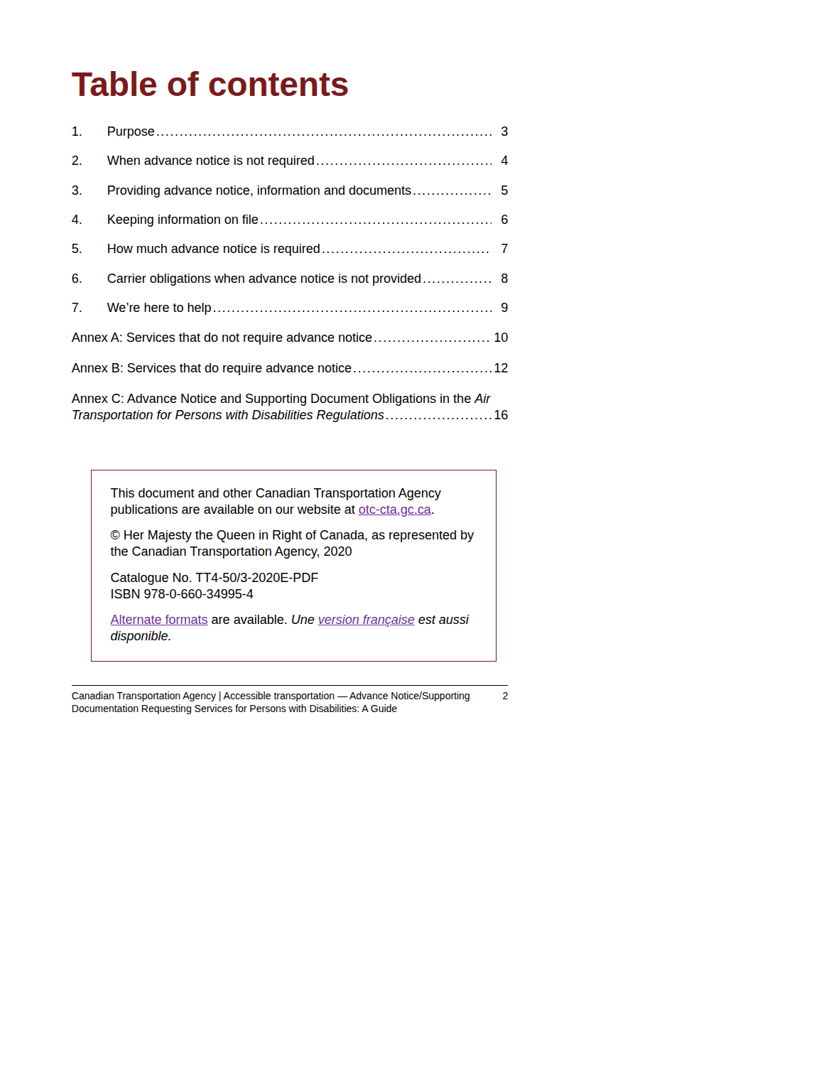Table of contents
1. Purpose ................................................................................................................... 3
2. When advance notice is not required ........................................................................ 4
3. Providing advance notice, information and documents ........................................... 5
4. Keeping information on file ....................................................................................... 6
5. How much advance notice is required ...................................................................... 7
6. Carrier obligations when advance notice is not provided ......................................... 8
7. We’re here to help ................................................................................................... 9
Annex A: Services that do not require advance notice .................................................... 10
Annex B: Services that do require advance notice ........................................................... 12
Annex C: Advance Notice and Supporting Document Obligations in the Air Transportation for Persons with Disabilities Regulations ................................................ 16
This document and other Canadian Transportation Agency publications are available on our website at otc-cta.gc.ca.
© Her Majesty the Queen in Right of Canada, as represented by the Canadian Transportation Agency, 2020
Catalogue No. TT4-50/3-2020E-PDF
ISBN 978-0-660-34995-4
Alternate formats are available. Une version française est aussi disponible.
Canadian Transportation Agency | Accessible transportation — Advance Notice/Supporting Documentation Requesting Services for Persons with Disabilities: A Guide
2